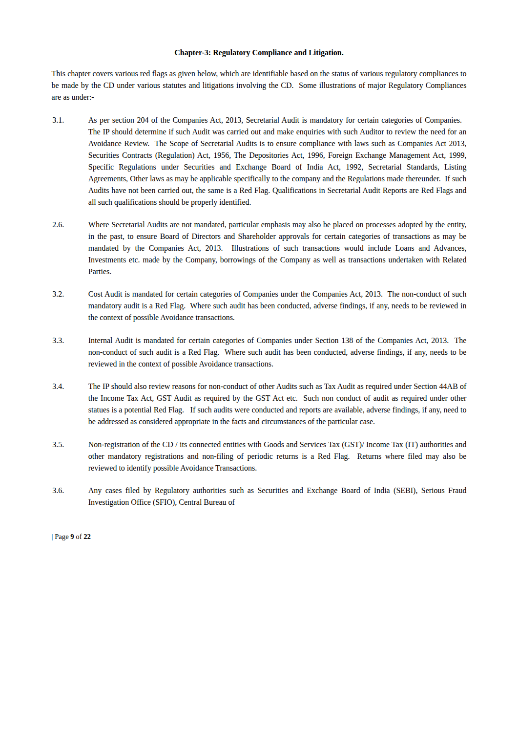Chapter-3: Regulatory Compliance and Litigation.
This chapter covers various red flags as given below, which are identifiable based on the status of various regulatory compliances to be made by the CD under various statutes and litigations involving the CD. Some illustrations of major Regulatory Compliances are as under:-
3.1.
As per section 204 of the Companies Act, 2013, Secretarial Audit is mandatory for certain categories of Companies. The IP should determine if such Audit was carried out and make enquiries with such Auditor to review the need for an Avoidance Review. The Scope of Secretarial Audits is to ensure compliance with laws such as Companies Act 2013, Securities Contracts (Regulation) Act, 1956, The Depositories Act, 1996, Foreign Exchange Management Act, 1999, Specific Regulations under Securities and Exchange Board of India Act, 1992, Secretarial Standards, Listing Agreements, Other laws as may be applicable specifically to the company and the Regulations made thereunder. If such Audits have not been carried out, the same is a Red Flag. Qualifications in Secretarial Audit Reports are Red Flags and all such qualifications should be properly identified.
2.6.
Where Secretarial Audits are not mandated, particular emphasis may also be placed on processes adopted by the entity, in the past, to ensure Board of Directors and Shareholder approvals for certain categories of transactions as may be mandated by the Companies Act, 2013. Illustrations of such transactions would include Loans and Advances, Investments etc. made by the Company, borrowings of the Company as well as transactions undertaken with Related Parties.
3.2.
Cost Audit is mandated for certain categories of Companies under the Companies Act, 2013. The non-conduct of such mandatory audit is a Red Flag. Where such audit has been conducted, adverse findings, if any, needs to be reviewed in the context of possible Avoidance transactions.
3.3.
Internal Audit is mandated for certain categories of Companies under Section 138 of the Companies Act, 2013. The non-conduct of such audit is a Red Flag. Where such audit has been conducted, adverse findings, if any, needs to be reviewed in the context of possible Avoidance transactions.
3.4.
The IP should also review reasons for non-conduct of other Audits such as Tax Audit as required under Section 44AB of the Income Tax Act, GST Audit as required by the GST Act etc. Such non conduct of audit as required under other statues is a potential Red Flag. If such audits were conducted and reports are available, adverse findings, if any, need to be addressed as considered appropriate in the facts and circumstances of the particular case.
3.5.
Non-registration of the CD / its connected entities with Goods and Services Tax (GST)/ Income Tax (IT) authorities and other mandatory registrations and non-filing of periodic returns is a Red Flag. Returns where filed may also be reviewed to identify possible Avoidance Transactions.
3.6.
Any cases filed by Regulatory authorities such as Securities and Exchange Board of India (SEBI), Serious Fraud Investigation Office (SFIO), Central Bureau of
| Page 9 of 22